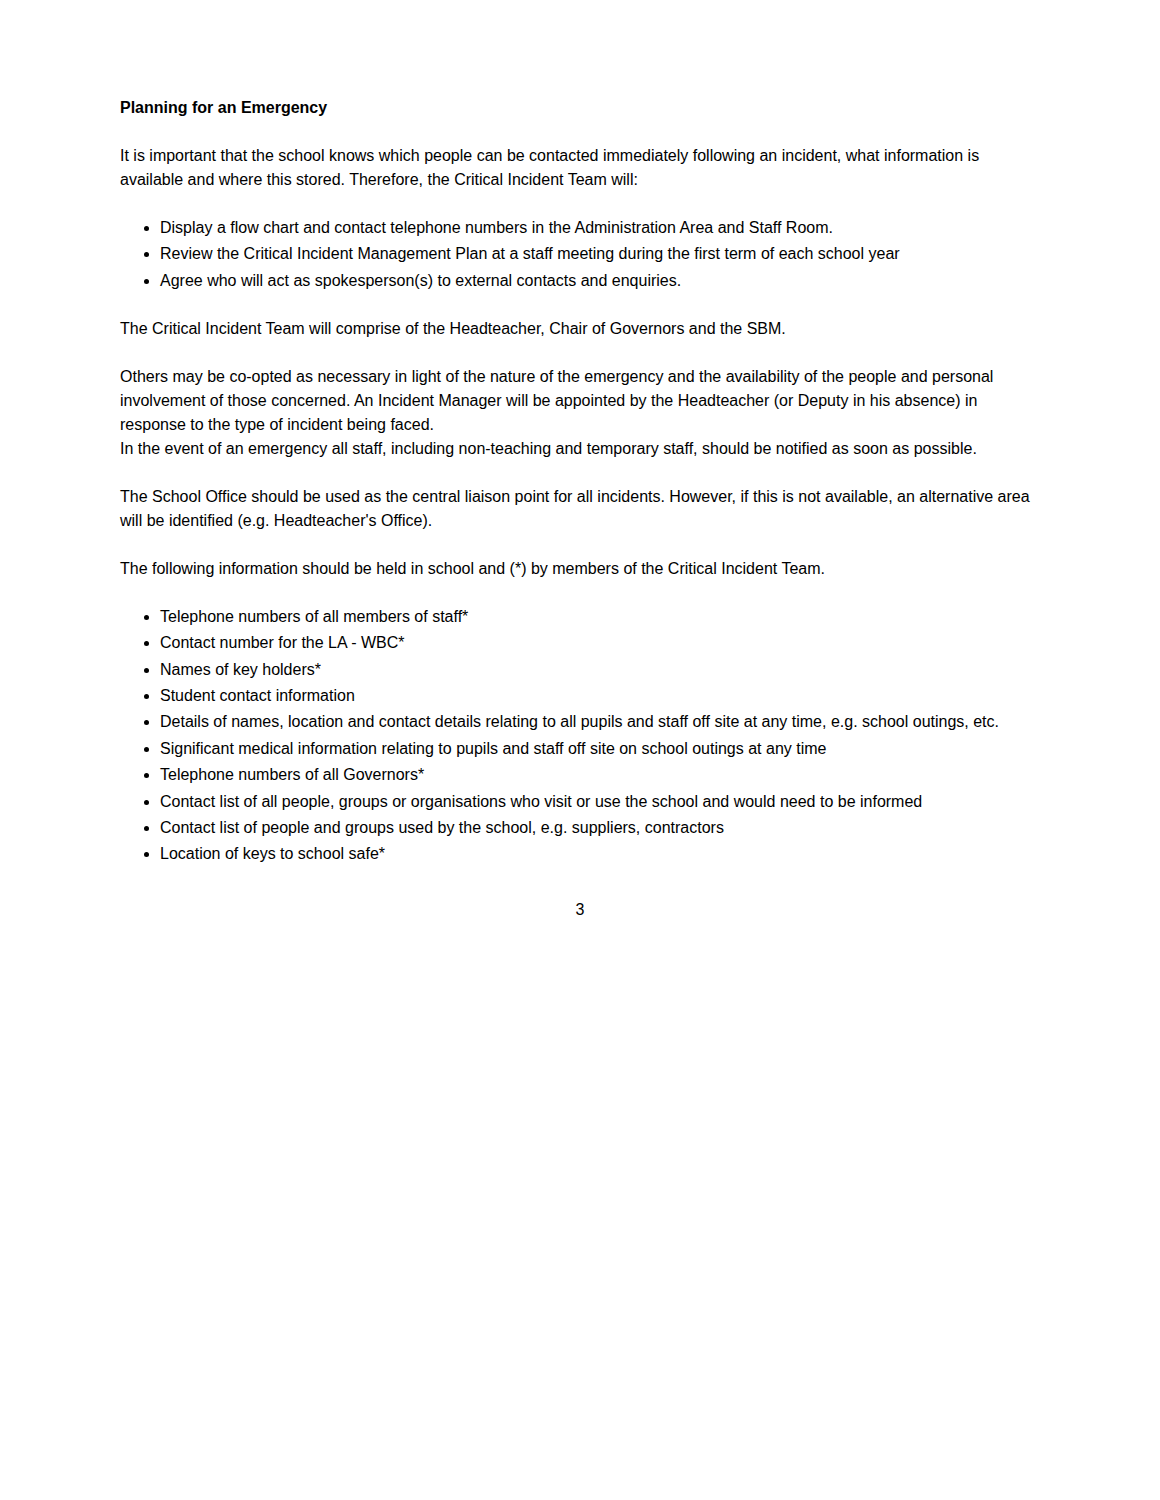Planning for an Emergency
It is important that the school knows which people can be contacted immediately following an incident, what information is available and where this stored. Therefore, the Critical Incident Team will:
Display a flow chart and contact telephone numbers in the Administration Area and Staff Room.
Review the Critical Incident Management Plan at a staff meeting during the first term of each school year
Agree who will act as spokesperson(s) to external contacts and enquiries.
The Critical Incident Team will comprise of the Headteacher, Chair of Governors and the SBM.
Others may be co-opted as necessary in light of the nature of the emergency and the availability of the people and personal involvement of those concerned. An Incident Manager will be appointed by the Headteacher (or Deputy in his absence) in response to the type of incident being faced.
In the event of an emergency all staff, including non-teaching and temporary staff, should be notified as soon as possible.
The School Office should be used as the central liaison point for all incidents. However, if this is not available, an alternative area will be identified (e.g. Headteacher's Office).
The following information should be held in school and (*) by members of the Critical Incident Team.
Telephone numbers of all members of staff*
Contact number for the LA - WBC*
Names of key holders*
Student contact information
Details of names, location and contact details relating to all pupils and staff off site at any time, e.g. school outings, etc.
Significant medical information relating to pupils and staff off site on school outings at any time
Telephone numbers of all Governors*
Contact list of all people, groups or organisations who visit or use the school and would need to be informed
Contact list of people and groups used by the school, e.g. suppliers, contractors
Location of keys to school safe*
3